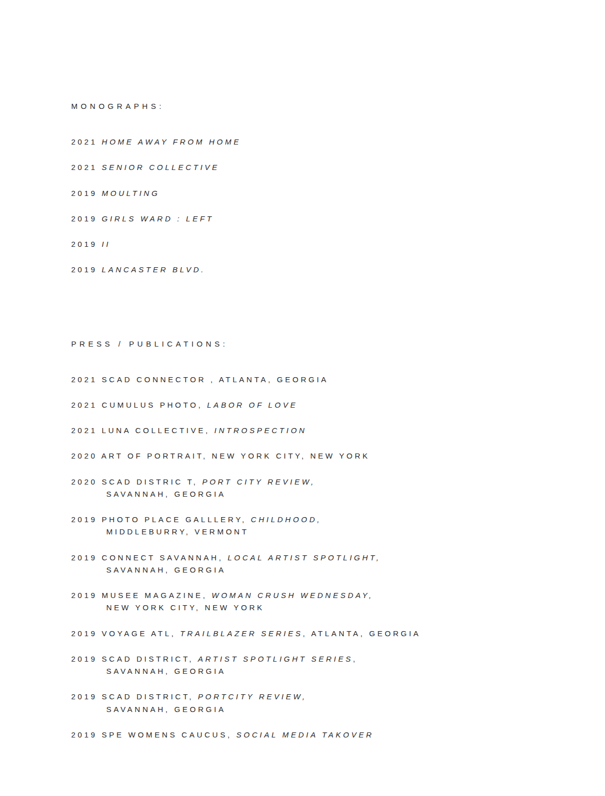Monographs:
2021 Home Away From Home
2021 Senior Collective
2019 Moulting
2019 Girls Ward : Left
2019 II
2019 Lancaster Blvd.
Press / Publications:
2021 SCAD Connector , Atlanta, Georgia
2021 Cumulus Photo, Labor of Love
2021 Luna Collective, Introspection
2020 Art of Portrait, New York City, New York
2020 SCAD Distric t, Port City Review, Savannah, Georgia
2019 Photo Place Galllery, Childhood, Middleburry, Vermont
2019 Connect Savannah, Local Artist Spotlight, Savannah, Georgia
2019 Musee Magazine, Woman Crush Wednesday, New York City, New York
2019 Voyage ATL, Trailblazer Series, Atlanta, Georgia
2019 SCAD District, Artist Spotlight Series, Savannah, Georgia
2019 SCAD District, Portcity Review, Savannah, Georgia
2019 SPE Womens Caucus, Social Media Takover